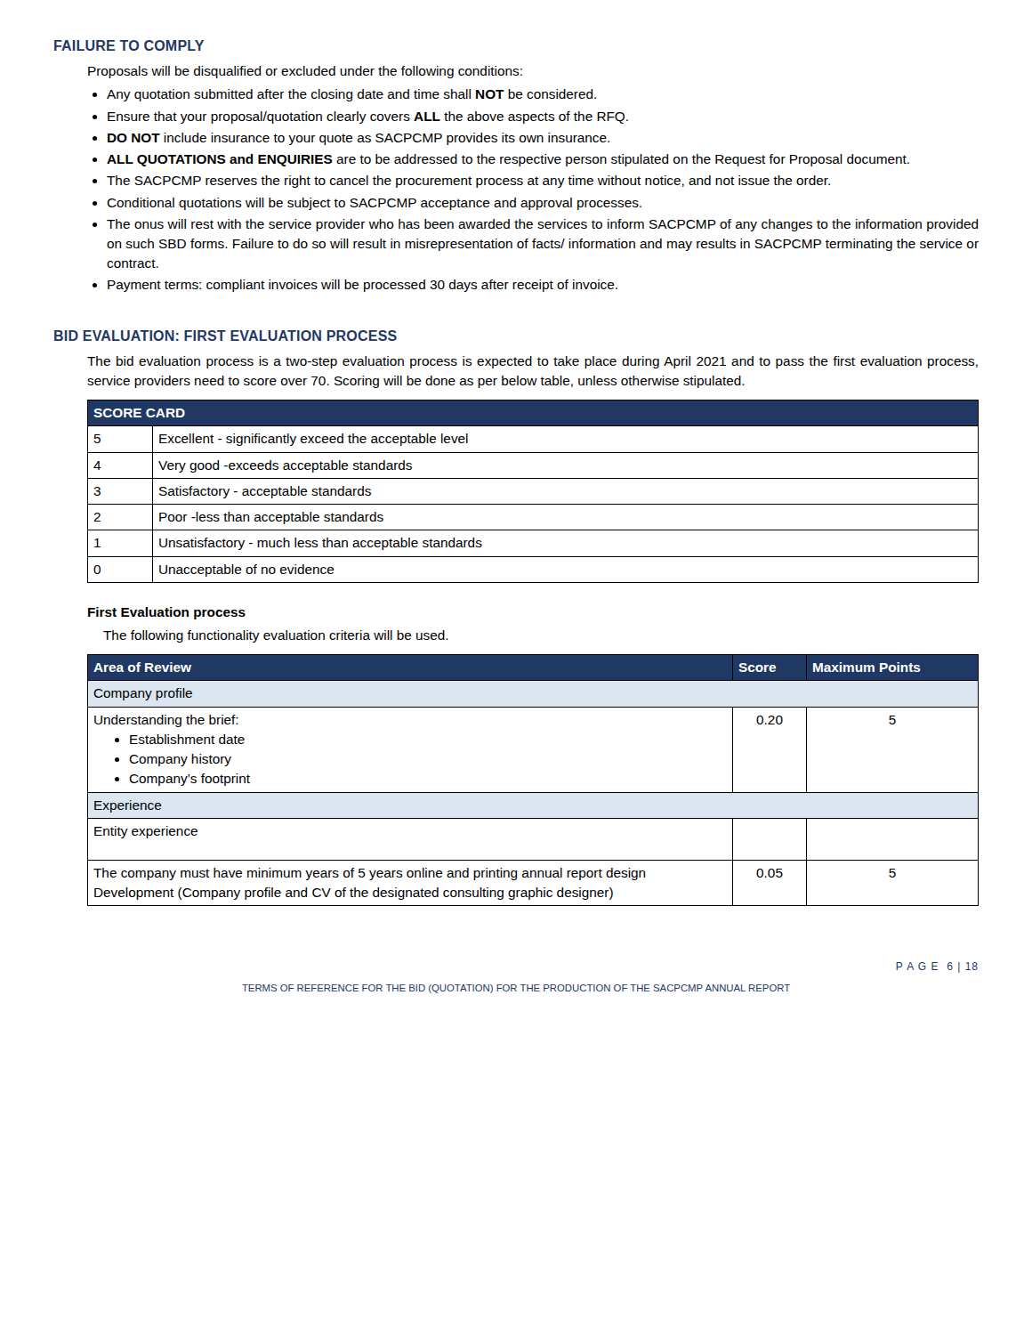FAILURE TO COMPLY
Proposals will be disqualified or excluded under the following conditions:
Any quotation submitted after the closing date and time shall NOT be considered.
Ensure that your proposal/quotation clearly covers ALL the above aspects of the RFQ.
DO NOT include insurance to your quote as SACPCMP provides its own insurance.
ALL QUOTATIONS and ENQUIRIES are to be addressed to the respective person stipulated on the Request for Proposal document.
The SACPCMP reserves the right to cancel the procurement process at any time without notice, and not issue the order.
Conditional quotations will be subject to SACPCMP acceptance and approval processes.
The onus will rest with the service provider who has been awarded the services to inform SACPCMP of any changes to the information provided on such SBD forms. Failure to do so will result in misrepresentation of facts/ information and may results in SACPCMP terminating the service or contract.
Payment terms: compliant invoices will be processed 30 days after receipt of invoice.
BID EVALUATION: FIRST EVALUATION PROCESS
The bid evaluation process is a two-step evaluation process is expected to take place during April 2021 and to pass the first evaluation process, service providers need to score over 70. Scoring will be done as per below table, unless otherwise stipulated.
| SCORE CARD |
| 5 | Excellent - significantly exceed the acceptable level |
| 4 | Very good -exceeds acceptable standards |
| 3 | Satisfactory - acceptable standards |
| 2 | Poor -less than acceptable standards |
| 1 | Unsatisfactory - much less than acceptable standards |
| 0 | Unacceptable of no evidence |
First Evaluation process
The following functionality evaluation criteria will be used.
| Area of Review | Score | Maximum Points |
| Company profile |
| Understanding the brief: Establishment date Company history Company’s footprint | 0.20 | 5 |
| Experience |
| Entity experience | | |
| The company must have minimum years of 5 years online and printing annual report design Development (Company profile and CV of the designated consulting graphic designer) | 0.05 | 5 |
P A G E 6 | 18
TERMS OF REFERENCE FOR THE BID (QUOTATION) FOR THE PRODUCTION OF THE SACPCMP ANNUAL REPORT